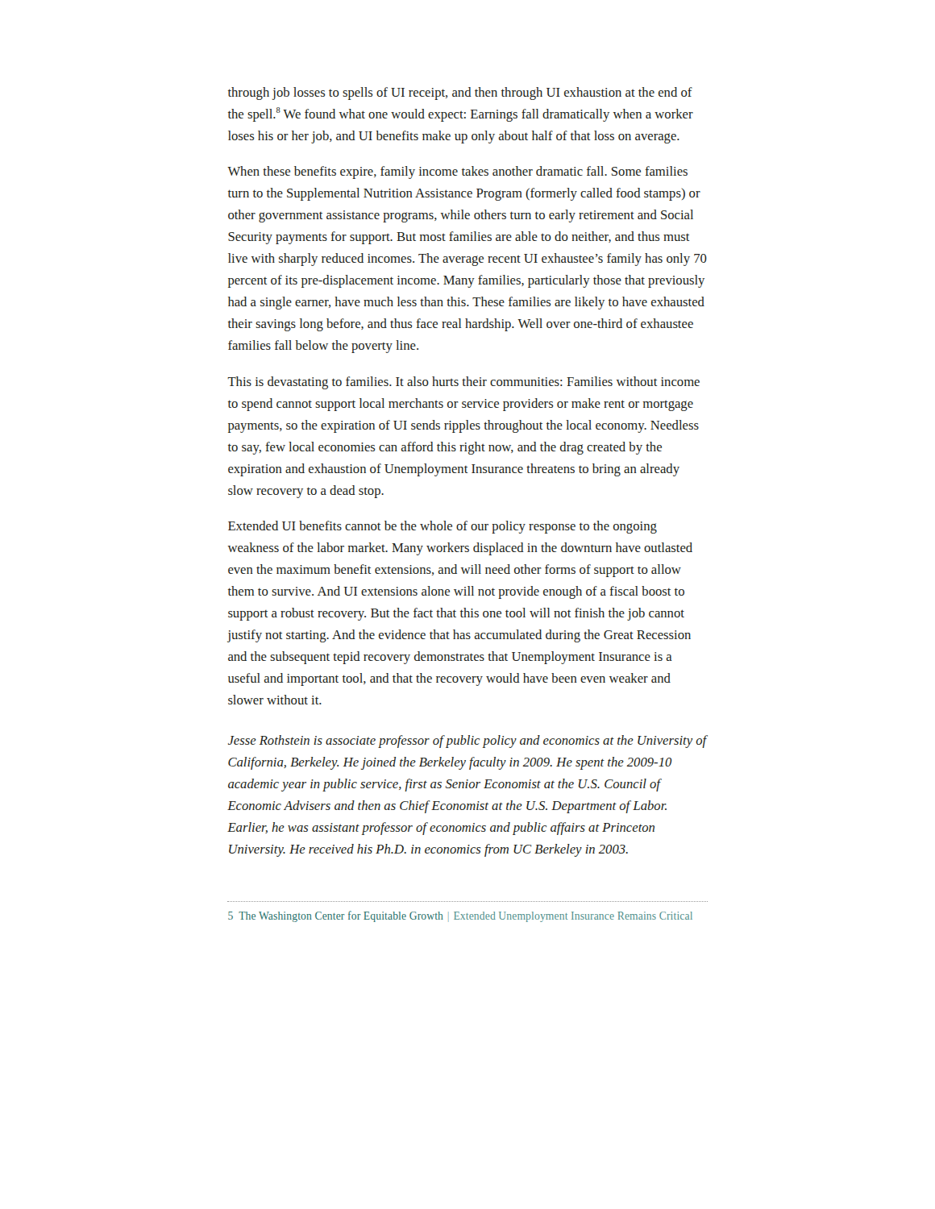through job losses to spells of UI receipt, and then through UI exhaustion at the end of the spell.8 We found what one would expect: Earnings fall dramatically when a worker loses his or her job, and UI benefits make up only about half of that loss on average.
When these benefits expire, family income takes another dramatic fall. Some families turn to the Supplemental Nutrition Assistance Program (formerly called food stamps) or other government assistance programs, while others turn to early retirement and Social Security payments for support. But most families are able to do neither, and thus must live with sharply reduced incomes. The average recent UI exhaustee’s family has only 70 percent of its pre-displacement income. Many families, particularly those that previously had a single earner, have much less than this. These families are likely to have exhausted their savings long before, and thus face real hardship. Well over one-third of exhaustee families fall below the poverty line.
This is devastating to families. It also hurts their communities: Families without income to spend cannot support local merchants or service providers or make rent or mortgage payments, so the expiration of UI sends ripples throughout the local economy. Needless to say, few local economies can afford this right now, and the drag created by the expiration and exhaustion of Unemployment Insurance threatens to bring an already slow recovery to a dead stop.
Extended UI benefits cannot be the whole of our policy response to the ongoing weakness of the labor market. Many workers displaced in the downturn have outlasted even the maximum benefit extensions, and will need other forms of support to allow them to survive. And UI extensions alone will not provide enough of a fiscal boost to support a robust recovery. But the fact that this one tool will not finish the job cannot justify not starting. And the evidence that has accumulated during the Great Recession and the subsequent tepid recovery demonstrates that Unemployment Insurance is a useful and important tool, and that the recovery would have been even weaker and slower without it.
Jesse Rothstein is associate professor of public policy and economics at the University of California, Berkeley. He joined the Berkeley faculty in 2009. He spent the 2009-10 academic year in public service, first as Senior Economist at the U.S. Council of Economic Advisers and then as Chief Economist at the U.S. Department of Labor. Earlier, he was assistant professor of economics and public affairs at Princeton University. He received his Ph.D. in economics from UC Berkeley in 2003.
5 The Washington Center for Equitable Growth|Extended Unemployment Insurance Remains Critical